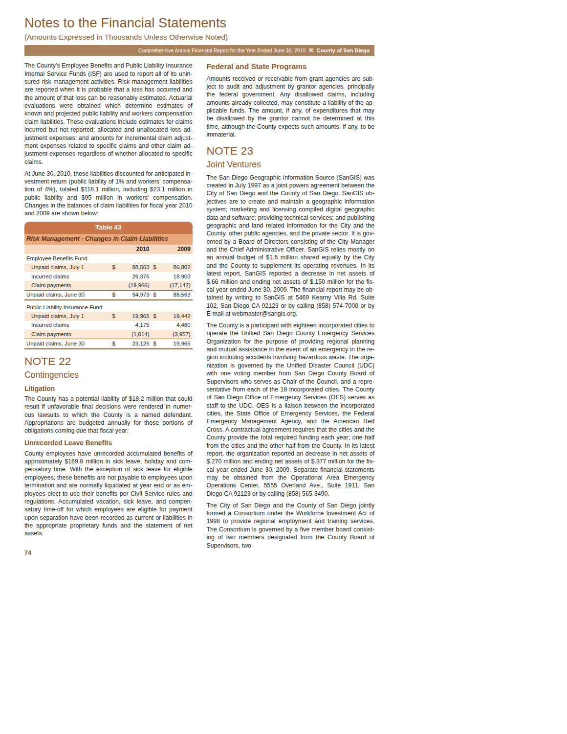Notes to the Financial Statements
(Amounts Expressed in Thousands Unless Otherwise Noted)
Comprehensive Annual Financial Report for the Year Ended June 30, 2010⌘County of San Diego
The County's Employee Benefits and Public Liability Insurance Internal Service Funds (ISF) are used to report all of its uninsured risk management activities. Risk management liabilities are reported when it is probable that a loss has occurred and the amount of that loss can be reasonably estimated. Actuarial evaluations were obtained which determine estimates of known and projected public liability and workers compensation claim liabilities. These evaluations include estimates for claims incurred but not reported; allocated and unallocated loss adjustment expenses; and amounts for incremental claim adjustment expenses related to specific claims and other claim adjustment expenses regardless of whether allocated to specific claims.
At June 30, 2010, these liabilities discounted for anticipated investment return (public liability of 1% and workers’ compensation of 4%), totaled $118.1 million, including $23.1 million in public liability and $95 million in workers' compensation. Changes in the balances of claim liabilities for fiscal year 2010 and 2009 are shown below:
| Table 43 |
| Risk Management - Changes in Claim Liabilities |
| | | 2010 | | 2009 |
| Employee Benefits Fund |
| Unpaid claims, July 1 | $ | 88,563 | $ | 86,802 |
| Incurred claims | | 26,376 | | 18,903 |
| Claim payments | | (19,966) | | (17,142) |
| Unpaid claims, June 30 | $ | 94,973 | $ | 88,563 |
| Public Liability Insurance Fund |
| Unpaid claims, July 1 | $ | 19,965 | $ | 19,442 |
| Incurred claims | | 4,175 | | 4,480 |
| Claim payments | | (1,014) | | (3,957) |
| Unpaid claims, June 30 | $ | 23,126 | $ | 19,965 |
NOTE 22
Contingencies
Litigation
The County has a potential liability of $18.2 million that could result if unfavorable final decisions were rendered in numerous lawsuits to which the County is a named defendant. Appropriations are budgeted annually for those portions of obligations coming due that fiscal year.
Unrecorded Leave Benefits
County employees have unrecorded accumulated benefits of approximately $169.8 million in sick leave, holiday and compensatory time. With the exception of sick leave for eligible employees, these benefits are not payable to employees upon termination and are normally liquidated at year end or as employees elect to use their benefits per Civil Service rules and regulations. Accumulated vacation, sick leave, and compensatory time-off for which employees are eligible for payment upon separation have been recorded as current or liabilities in the appropriate proprietary funds and the statement of net assets.
Federal and State Programs
Amounts received or receivable from grant agencies are subject to audit and adjustment by grantor agencies, principally the federal government. Any disallowed claims, including amounts already collected, may constitute a liability of the applicable funds. The amount, if any, of expenditures that may be disallowed by the grantor cannot be determined at this time, although the County expects such amounts, if any, to be immaterial.
NOTE 23
Joint Ventures
The San Diego Geographic Information Source (SanGIS) was created in July 1997 as a joint powers agreement between the City of San Diego and the County of San Diego. SanGIS objectives are to create and maintain a geographic information system; marketing and licensing compiled digital geographic data and software; providing technical services; and publishing geographic and land related information for the City and the County, other public agencies, and the private sector. It is governed by a Board of Directors consisting of the City Manager and the Chief Administrative Officer. SanGIS relies mostly on an annual budget of $1.5 million shared equally by the City and the County to supplement its operating revenues. In its latest report, SanGIS reported a decrease in net assets of $.66 million and ending net assets of $.150 million for the fiscal year ended June 30, 2009. The financial report may be obtained by writing to SanGIS at 5469 Kearny Villa Rd. Suite 102, San Diego CA 92123 or by calling (858) 574-7000 or by E-mail at webmaster@sangis.org.
The County is a participant with eighteen incorporated cities to operate the Unified San Diego County Emergency Services Organization for the purpose of providing regional planning and mutual assistance in the event of an emergency in the region including accidents involving hazardous waste. The organization is governed by the Unified Disaster Council (UDC) with one voting member from San Diego County Board of Supervisors who serves as Chair of the Council, and a representative from each of the 18 incorporated cities. The County of San Diego Office of Emergency Services (OES) serves as staff to the UDC. OES is a liaison between the incorporated cities, the State Office of Emergency Services, the Federal Emergency Management Agency, and the American Red Cross. A contractual agreement requires that the cities and the County provide the total required funding each year; one half from the cities and the other half from the County. In its latest report, the organization reported an decrease in net assets of $.270 million and ending net assets of $.377 million for the fiscal year ended June 30, 2009. Separate financial statements may be obtained from the Operational Area Emergency Operations Center, 5555 Overland Ave., Suite 1911, San Diego CA 92123 or by calling (858) 565-3490.
The City of San Diego and the County of San Diego jointly formed a Consortium under the Workforce Investment Act of 1998 to provide regional employment and training services. The Consortium is governed by a five member board consisting of two members designated from the County Board of Supervisors, two
74